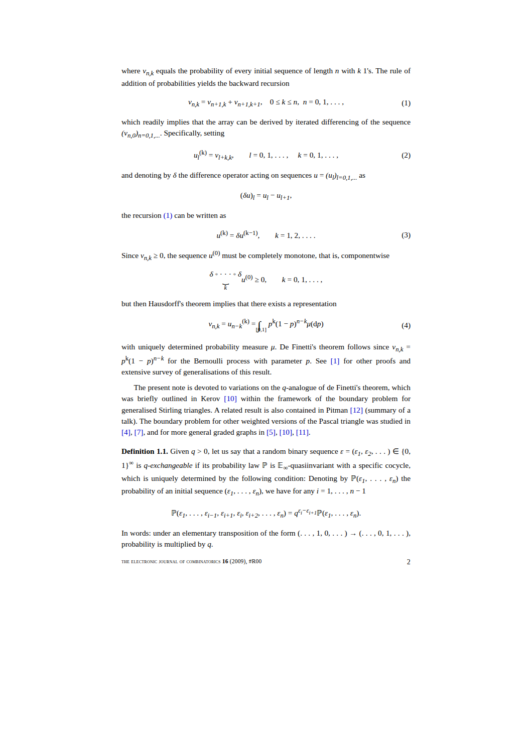where vn,k equals the probability of every initial sequence of length n with k 1's. The rule of addition of probabilities yields the backward recursion
vn,k = vn+1,k + vn+1,k+1, 0 ≤ k ≤ n, n = 0, 1, . . . , (1)
which readily implies that the array can be derived by iterated differencing of the sequence (vn,0)n=0,1,.... Specifically, setting
ul(k) = vl+k,k, l = 0, 1, . . . , k = 0, 1, . . . , (2)
and denoting by δ the difference operator acting on sequences u = (ul)l=0,1,... as
(δu)l = ul − ul+1,
the recursion (1) can be written as
u(k) = δu(k−1), k = 1, 2, . . . . (3)
Since vn,k ≥ 0, the sequence u(0) must be completely monotone, that is, componentwise
δ ◦ · · · ◦ δ ⏟ k u(0) ≥ 0, k = 0, 1, . . . ,
but then Hausdorff's theorem implies that there exists a representation
vn,k = un−k(k) = ∫[0,1] pk(1 − p)n−kμ(dp) (4)
with uniquely determined probability measure μ. De Finetti's theorem follows since vn,k = pk(1 − p)n−k for the Bernoulli process with parameter p. See [1] for other proofs and extensive survey of generalisations of this result.
The present note is devoted to variations on the q-analogue of de Finetti's theorem, which was briefly outlined in Kerov [10] within the framework of the boundary problem for generalised Stirling triangles. A related result is also contained in Pitman [12] (summary of a talk). The boundary problem for other weighted versions of the Pascal triangle was studied in [4], [7], and for more general graded graphs in [5], [10], [11].
Definition 1.1. Given q > 0, let us say that a random binary sequence ε = (ε1, ε2, . . . ) ∈ {0, 1}∞ is q-exchangeable if its probability law ℙ is 𝔼∞-quasiinvariant with a specific cocycle, which is uniquely determined by the following condition: Denoting by ℙ(ε1, . . . , εn) the probability of an initial sequence (ε1, . . . , εn), we have for any i = 1, . . . , n − 1
ℙ(ε1, . . . , εi−1, εi+1, εi, εi+2, . . . , εn) = qεi−εi+1ℙ(ε1, . . . , εn).
In words: under an elementary transposition of the form (. . . , 1, 0, . . . ) → (. . . , 0, 1, . . . ), probability is multiplied by q.
the electronic journal of combinatorics 16 (2009), #R00 2